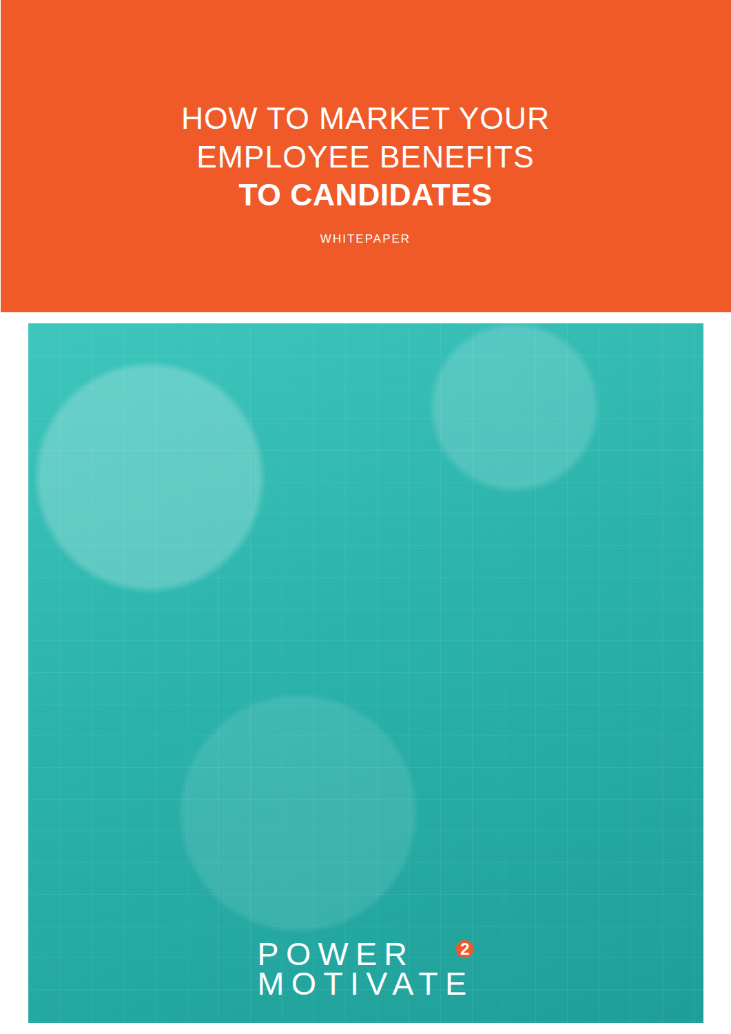How to market your
employee benefits to candidates
Whitepaper
Power2 Motivate